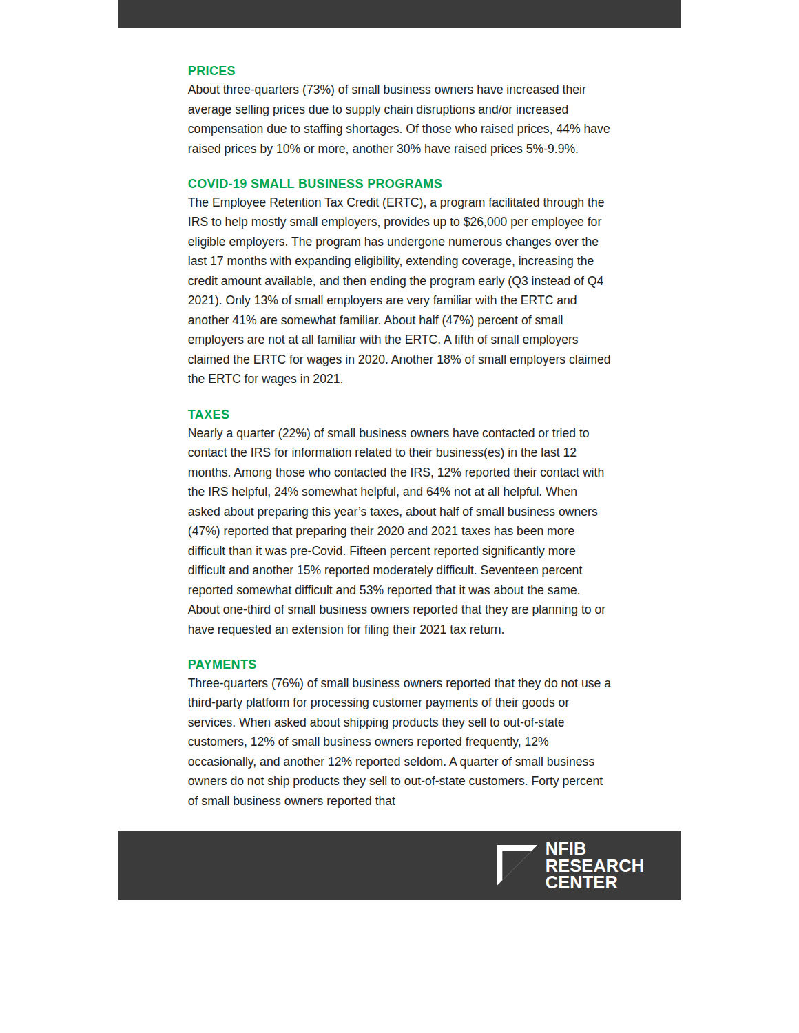Prices
About three-quarters (73%) of small business owners have increased their average selling prices due to supply chain disruptions and/or increased compensation due to staffing shortages. Of those who raised prices, 44% have raised prices by 10% or more, another 30% have raised prices 5%-9.9%.
COVID-19 Small Business Programs
The Employee Retention Tax Credit (ERTC), a program facilitated through the IRS to help mostly small employers, provides up to $26,000 per employee for eligible employers. The program has undergone numerous changes over the last 17 months with expanding eligibility, extending coverage, increasing the credit amount available, and then ending the program early (Q3 instead of Q4 2021). Only 13% of small employers are very familiar with the ERTC and another 41% are somewhat familiar. About half (47%) percent of small employers are not at all familiar with the ERTC. A fifth of small employers claimed the ERTC for wages in 2020. Another 18% of small employers claimed the ERTC for wages in 2021.
Taxes
Nearly a quarter (22%) of small business owners have contacted or tried to contact the IRS for information related to their business(es) in the last 12 months. Among those who contacted the IRS, 12% reported their contact with the IRS helpful, 24% somewhat helpful, and 64% not at all helpful. When asked about preparing this year’s taxes, about half of small business owners (47%) reported that preparing their 2020 and 2021 taxes has been more difficult than it was pre-Covid. Fifteen percent reported significantly more difficult and another 15% reported moderately difficult. Seventeen percent reported somewhat difficult and 53% reported that it was about the same. About one-third of small business owners reported that they are planning to or have requested an extension for filing their 2021 tax return.
Payments
Three-quarters (76%) of small business owners reported that they do not use a third-party platform for processing customer payments of their goods or services. When asked about shipping products they sell to out-of-state customers, 12% of small business owners reported frequently, 12% occasionally, and another 12% reported seldom. A quarter of small business owners do not ship products they sell to out-of-state customers. Forty percent of small business owners reported that
NFIB RESEARCH CENTER